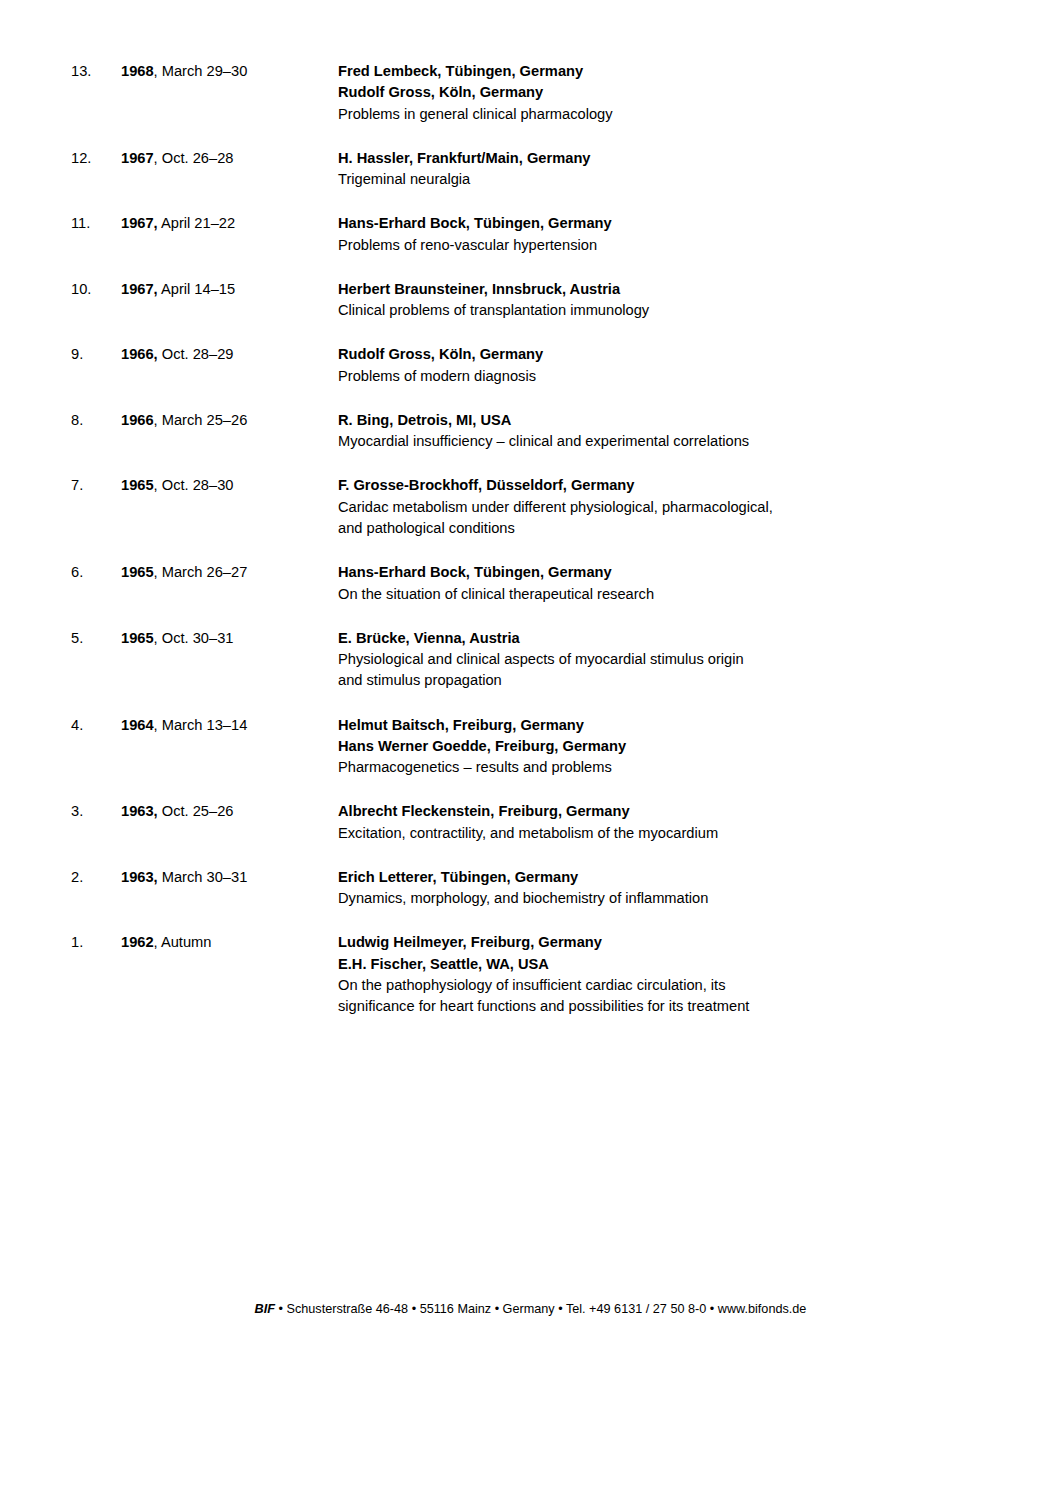| 13. | 1968 , March 29–30 | Fred Lembeck, Tübingen, Germany Rudolf Gross, Köln, Germany Problems in general clinical pharmacology |
| 12. | 1967 , Oct. 26–28 | H. Hassler, Frankfurt/Main, Germany Trigeminal neuralgia |
| 11. | 1967, April 21–22 | Hans-Erhard Bock, Tübingen, Germany Problems of reno-vascular hypertension |
| 10. | 1967, April 14–15 | Herbert Braunsteiner, Innsbruck, Austria Clinical problems of transplantation immunology |
| 9. | 1966, Oct. 28–29 | Rudolf Gross, Köln, Germany Problems of modern diagnosis |
| 8. | 1966 , March 25–26 | R. Bing, Detrois, MI, USA Myocardial insufficiency – clinical and experimental correlations |
| 7. | 1965 , Oct. 28–30 | F. Grosse-Brockhoff, Düsseldorf, Germany Caridac metabolism under different physiological, pharmacological, and pathological conditions |
| 6. | 1965 , March 26–27 | Hans-Erhard Bock, Tübingen, Germany On the situation of clinical therapeutical research |
| 5. | 1965 , Oct. 30–31 | E. Brücke, Vienna, Austria Physiological and clinical aspects of myocardial stimulus origin and stimulus propagation |
| 4. | 1964 , March 13–14 | Helmut Baitsch, Freiburg, Germany Hans Werner Goedde, Freiburg, Germany Pharmacogenetics – results and problems |
| 3. | 1963, Oct. 25–26 | Albrecht Fleckenstein, Freiburg, Germany Excitation, contractility, and metabolism of the myocardium |
| 2. | 1963, March 30–31 | Erich Letterer, Tübingen, Germany Dynamics, morphology, and biochemistry of inflammation |
| 1. | 1962 , Autumn | Ludwig Heilmeyer, Freiburg, Germany E.H. Fischer, Seattle, WA, USA On the pathophysiology of insufficient cardiac circulation, its significance for heart functions and possibilities for its treatment |
BIF • Schusterstraße 46-48 • 55116 Mainz • Germany • Tel. +49 6131 / 27 50 8-0 • www.bifonds.de